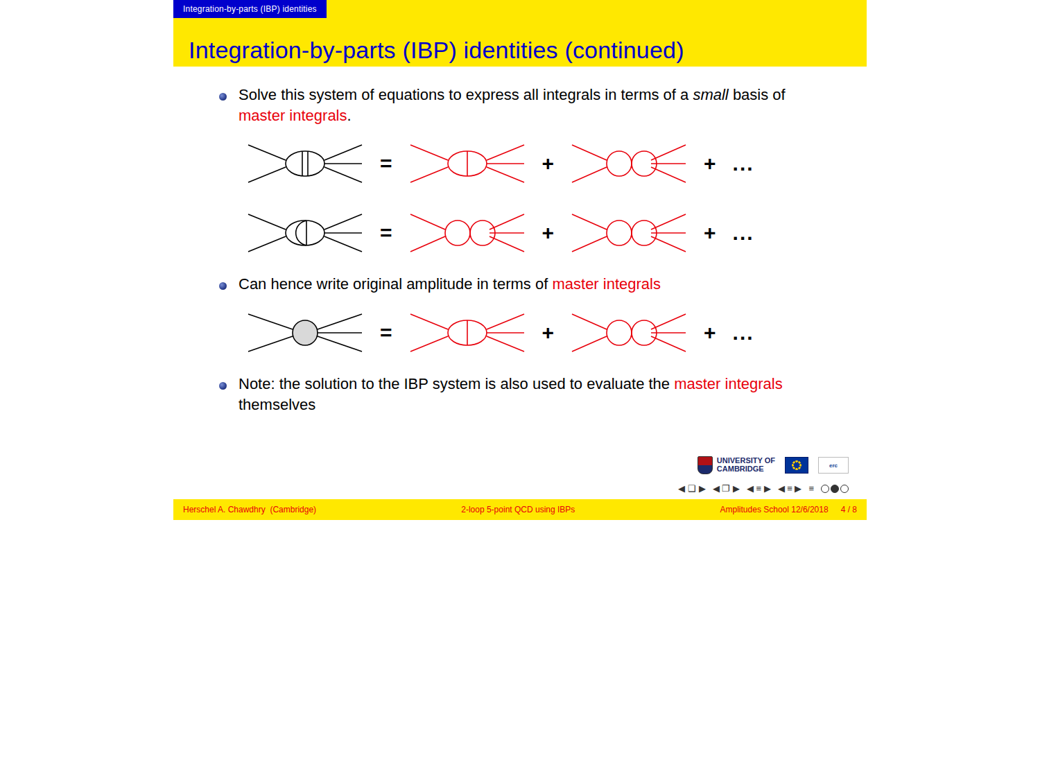Integration-by-parts (IBP) identities
Integration-by-parts (IBP) identities (continued)
Solve this system of equations to express all integrals in terms of a small basis of master integrals.
= + + ...
= + + ...
Can hence write original amplitude in terms of master integrals
= + + ...
Note: the solution to the IBP system is also used to evaluate the master integrals themselves
UNIVERSITY OF
CAMBRIDGE
erc
◀ ❑ ▶ ◀ ❐ ▶ ◀ ≡ ▶ ◀ ≡ ▶ ≡
Herschel A. Chawdhry (Cambridge)
2-loop 5-point QCD using IBPs
Amplitudes School 12/6/20184 / 8